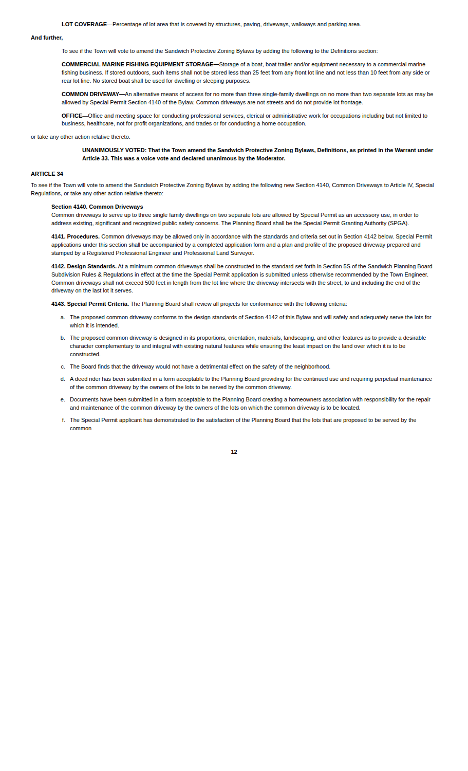LOT COVERAGE—Percentage of lot area that is covered by structures, paving, driveways, walkways and parking area.
And further,
To see if the Town will vote to amend the Sandwich Protective Zoning Bylaws by adding the following to the Definitions section:
COMMERCIAL MARINE FISHING EQUIPMENT STORAGE—Storage of a boat, boat trailer and/or equipment necessary to a commercial marine fishing business. If stored outdoors, such items shall not be stored less than 25 feet from any front lot line and not less than 10 feet from any side or rear lot line. No stored boat shall be used for dwelling or sleeping purposes.
COMMON DRIVEWAY—An alternative means of access for no more than three single-family dwellings on no more than two separate lots as may be allowed by Special Permit Section 4140 of the Bylaw. Common driveways are not streets and do not provide lot frontage.
OFFICE—Office and meeting space for conducting professional services, clerical or administrative work for occupations including but not limited to business, healthcare, not for profit organizations, and trades or for conducting a home occupation.
or take any other action relative thereto.
UNANIMOUSLY VOTED: That the Town amend the Sandwich Protective Zoning Bylaws, Definitions, as printed in the Warrant under Article 33. This was a voice vote and declared unanimous by the Moderator.
ARTICLE 34
To see if the Town will vote to amend the Sandwich Protective Zoning Bylaws by adding the following new Section 4140, Common Driveways to Article IV, Special Regulations, or take any other action relative thereto:
Section 4140. Common Driveways
Common driveways to serve up to three single family dwellings on two separate lots are allowed by Special Permit as an accessory use, in order to address existing, significant and recognized public safety concerns. The Planning Board shall be the Special Permit Granting Authority (SPGA).
4141. Procedures. Common driveways may be allowed only in accordance with the standards and criteria set out in Section 4142 below. Special Permit applications under this section shall be accompanied by a completed application form and a plan and profile of the proposed driveway prepared and stamped by a Registered Professional Engineer and Professional Land Surveyor.
4142. Design Standards. At a minimum common driveways shall be constructed to the standard set forth in Section 5S of the Sandwich Planning Board Subdivision Rules & Regulations in effect at the time the Special Permit application is submitted unless otherwise recommended by the Town Engineer. Common driveways shall not exceed 500 feet in length from the lot line where the driveway intersects with the street, to and including the end of the driveway on the last lot it serves.
4143. Special Permit Criteria. The Planning Board shall review all projects for conformance with the following criteria:
The proposed common driveway conforms to the design standards of Section 4142 of this Bylaw and will safely and adequately serve the lots for which it is intended.
The proposed common driveway is designed in its proportions, orientation, materials, landscaping, and other features as to provide a desirable character complementary to and integral with existing natural features while ensuring the least impact on the land over which it is to be constructed.
The Board finds that the driveway would not have a detrimental effect on the safety of the neighborhood.
A deed rider has been submitted in a form acceptable to the Planning Board providing for the continued use and requiring perpetual maintenance of the common driveway by the owners of the lots to be served by the common driveway.
Documents have been submitted in a form acceptable to the Planning Board creating a homeowners association with responsibility for the repair and maintenance of the common driveway by the owners of the lots on which the common driveway is to be located.
The Special Permit applicant has demonstrated to the satisfaction of the Planning Board that the lots that are proposed to be served by the common
12